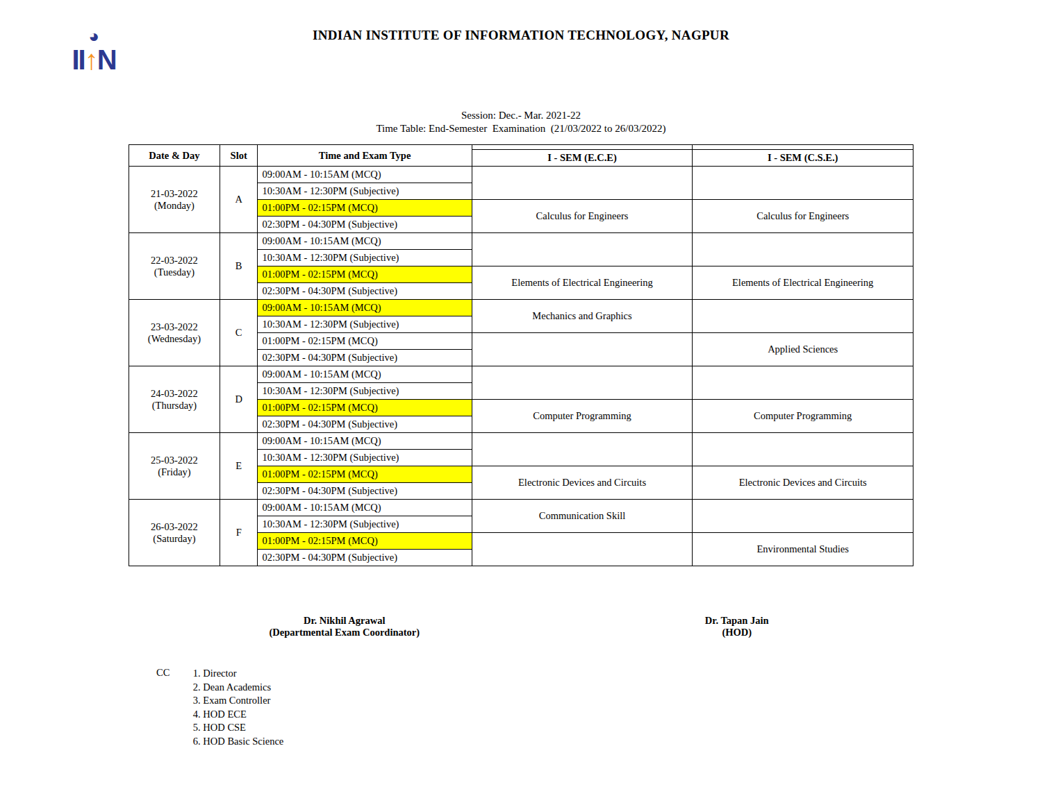◕
II↑N
INDIAN INSTITUTE OF INFORMATION TECHNOLOGY, NAGPUR
Session: Dec.- Mar. 2021-22
Time Table: End-Semester Examination (21/03/2022 to 26/03/2022)
| Date & Day | Slot | Time and Exam Type | | |
| --- | --- | --- | --- | --- |
| I - SEM (E.C.E) | I - SEM (C.S.E.) |
| 21-03-2022 (Monday) | A | 09:00AM - 10:15AM (MCQ) | | |
| 10:30AM - 12:30PM (Subjective) |
| 01:00PM - 02:15PM (MCQ) | Calculus for Engineers | Calculus for Engineers |
| 02:30PM - 04:30PM (Subjective) |
| 22-03-2022 (Tuesday) | B | 09:00AM - 10:15AM (MCQ) | | |
| 10:30AM - 12:30PM (Subjective) |
| 01:00PM - 02:15PM (MCQ) | Elements of Electrical Engineering | Elements of Electrical Engineering |
| 02:30PM - 04:30PM (Subjective) |
| 23-03-2022 (Wednesday) | C | 09:00AM - 10:15AM (MCQ) | Mechanics and Graphics | |
| 10:30AM - 12:30PM (Subjective) |
| 01:00PM - 02:15PM (MCQ) | | Applied Sciences |
| 02:30PM - 04:30PM (Subjective) |
| 24-03-2022 (Thursday) | D | 09:00AM - 10:15AM (MCQ) | | |
| 10:30AM - 12:30PM (Subjective) |
| 01:00PM - 02:15PM (MCQ) | Computer Programming | Computer Programming |
| 02:30PM - 04:30PM (Subjective) |
| 25-03-2022 (Friday) | E | 09:00AM - 10:15AM (MCQ) | | |
| 10:30AM - 12:30PM (Subjective) |
| 01:00PM - 02:15PM (MCQ) | Electronic Devices and Circuits | Electronic Devices and Circuits |
| 02:30PM - 04:30PM (Subjective) |
| 26-03-2022 (Saturday) | F | 09:00AM - 10:15AM (MCQ) | Communication Skill | |
| 10:30AM - 12:30PM (Subjective) |
| 01:00PM - 02:15PM (MCQ) | | Environmental Studies |
| 02:30PM - 04:30PM (Subjective) |
| Dr. Nikhil Agrawal (Departmental Exam Coordinator) | Dr. Tapan Jain (HOD) |
| CC | Director Dean Academics Exam Controller HOD ECE HOD CSE HOD Basic Science |